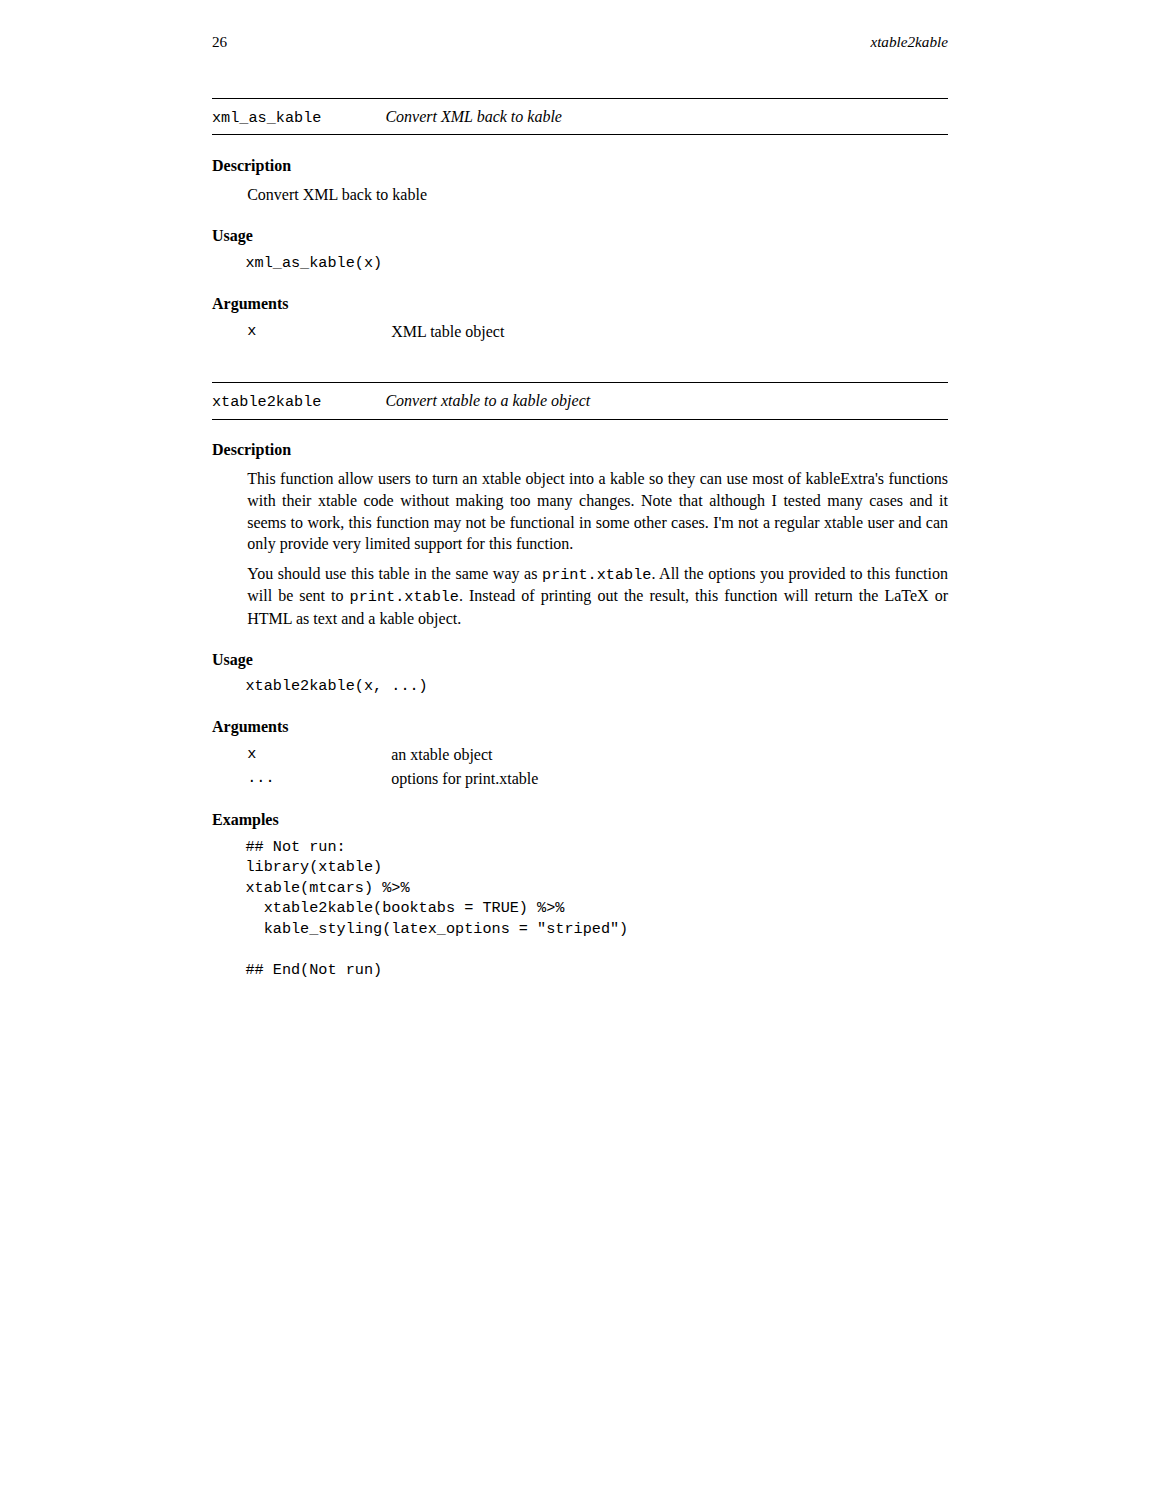26 xtable2kable
xml_as_kable Convert XML back to kable
Description
Convert XML back to kable
Usage
xml_as_kable(x)
Arguments
x
XML table object
xtable2kable Convert xtable to a kable object
Description
This function allow users to turn an xtable object into a kable so they can use most of kableExtra's functions with their xtable code without making too many changes. Note that although I tested many cases and it seems to work, this function may not be functional in some other cases. I'm not a regular xtable user and can only provide very limited support for this function.
You should use this table in the same way as print.xtable. All the options you provided to this function will be sent to print.xtable. Instead of printing out the result, this function will return the LaTeX or HTML as text and a kable object.
Usage
xtable2kable(x, ...)
Arguments
x
an xtable object
...
options for print.xtable
Examples
## Not run:
library(xtable)
xtable(mtcars) %>%
  xtable2kable(booktabs = TRUE) %>%
  kable_styling(latex_options = "striped")

## End(Not run)